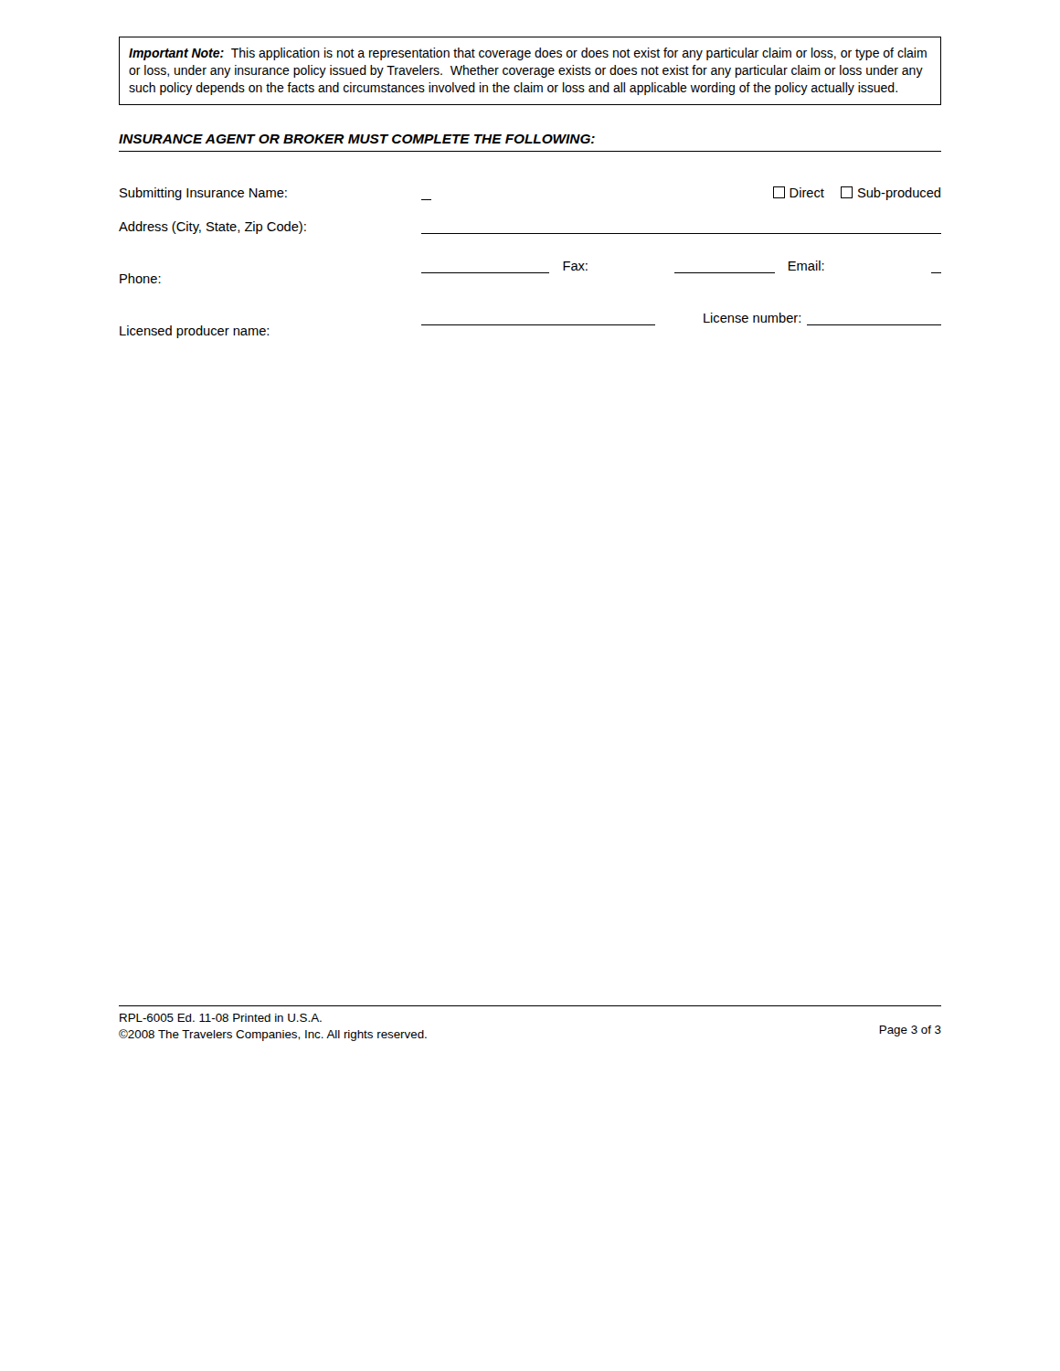Important Note: This application is not a representation that coverage does or does not exist for any particular claim or loss, or type of claim or loss, under any insurance policy issued by Travelers. Whether coverage exists or does not exist for any particular claim or loss under any such policy depends on the facts and circumstances involved in the claim or loss and all applicable wording of the policy actually issued.
INSURANCE AGENT OR BROKER MUST COMPLETE THE FOLLOWING:
| Submitting Insurance Name: | | Direct Sub-produced |
| Address (City, State, Zip Code): | |
| Phone: | / / Fax: / / Email: / / |
| Licensed producer name: | / / License number: / / |
RPL-6005 Ed. 11-08 Printed in U.S.A.
©2008 The Travelers Companies, Inc. All rights reserved.
Page 3 of 3